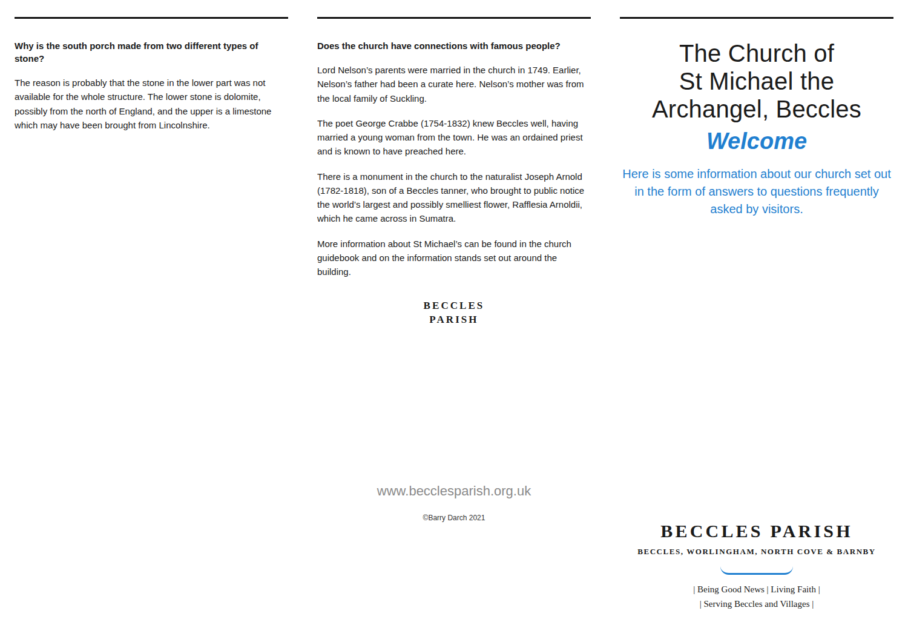Why is the south porch made from two different types of stone?
The reason is probably that the stone in the lower part was not available for the whole structure. The lower stone is dolomite, possibly from the north of England, and the upper is a limestone which may have been brought from Lincolnshire.
Does the church have connections with famous people?
Lord Nelson’s parents were married in the church in 1749. Earlier, Nelson’s father had been a curate here. Nelson’s mother was from the local family of Suckling.
The poet George Crabbe (1754-1832) knew Beccles well, having married a young woman from the town. He was an ordained priest and is known to have preached here.
There is a monument in the church to the naturalist Joseph Arnold (1782-1818), son of a Beccles tanner, who brought to public notice the world’s largest and possibly smelliest flower, Rafflesia Arnoldii, which he came across in Sumatra.
More information about St Michael’s can be found in the church guidebook and on the information stands set out around the building.
BECCLES
PARISH
www.becclesparish.org.uk
©Barry Darch 2021
The Church of
St Michael the
Archangel, Beccles
Welcome
Here is some information about our church set out in the form of answers to questions frequently asked by visitors.
BECCLES PARISH
BECCLES, WORLINGHAM, NORTH COVE & BARNBY
| Being Good News | Living Faith |
| Serving Beccles and Villages |